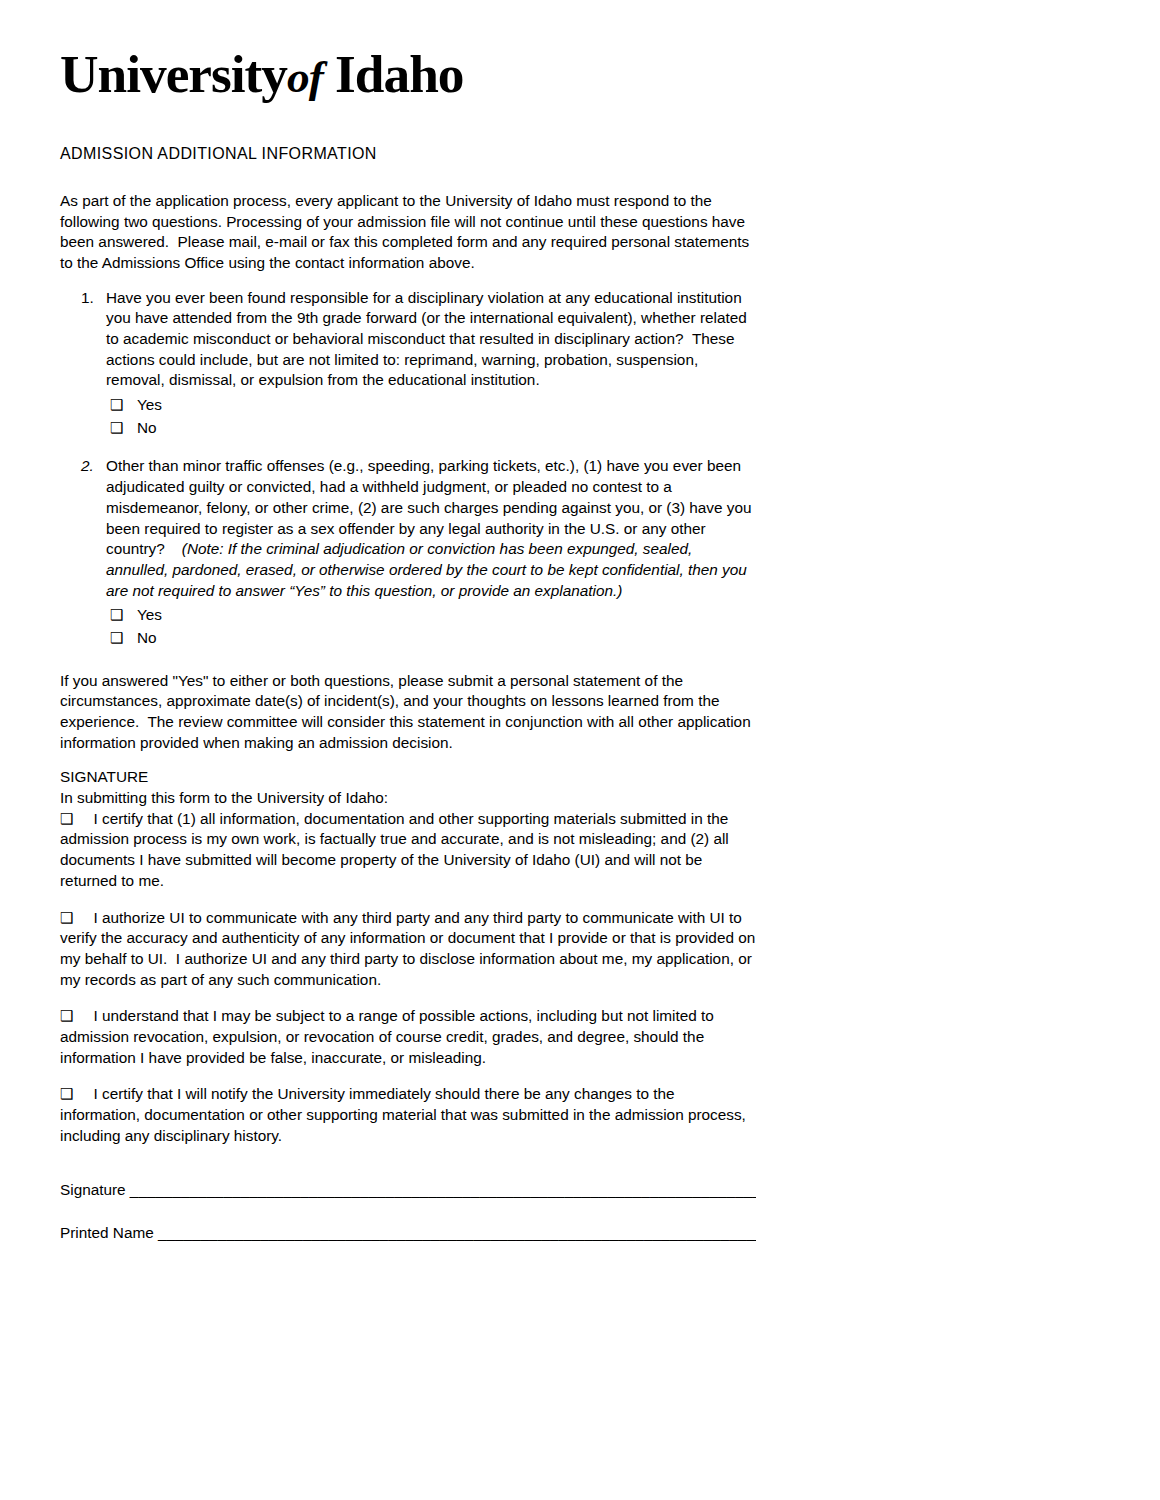Universityof Idaho
ADMISSION ADDITIONAL INFORMATION
As part of the application process, every applicant to the University of Idaho must respond to the following two questions. Processing of your admission file will not continue until these questions have been answered. Please mail, e-mail or fax this completed form and any required personal statements to the Admissions Office using the contact information above.
Have you ever been found responsible for a disciplinary violation at any educational institution you have attended from the 9th grade forward (or the international equivalent), whether related to academic misconduct or behavioral misconduct that resulted in disciplinary action? These actions could include, but are not limited to: reprimand, warning, probation, suspension, removal, dismissal, or expulsion from the educational institution.
❑Yes
❑No
Other than minor traffic offenses (e.g., speeding, parking tickets, etc.), (1) have you ever been adjudicated guilty or convicted, had a withheld judgment, or pleaded no contest to a misdemeanor, felony, or other crime, (2) are such charges pending against you, or (3) have you been required to register as a sex offender by any legal authority in the U.S. or any other country? (Note: If the criminal adjudication or conviction has been expunged, sealed, annulled, pardoned, erased, or otherwise ordered by the court to be kept confidential, then you are not required to answer “Yes” to this question, or provide an explanation.)
❑Yes
❑No
If you answered "Yes" to either or both questions, please submit a personal statement of the circumstances, approximate date(s) of incident(s), and your thoughts on lessons learned from the experience. The review committee will consider this statement in conjunction with all other application information provided when making an admission decision.
SIGNATURE
In submitting this form to the University of Idaho:
❑ I certify that (1) all information, documentation and other supporting materials submitted in the admission process is my own work, is factually true and accurate, and is not misleading; and (2) all documents I have submitted will become property of the University of Idaho (UI) and will not be returned to me.
❑ I authorize UI to communicate with any third party and any third party to communicate with UI to verify the accuracy and authenticity of any information or document that I provide or that is provided on my behalf to UI. I authorize UI and any third party to disclose information about me, my application, or my records as part of any such communication.
❑ I understand that I may be subject to a range of possible actions, including but not limited to admission revocation, expulsion, or revocation of course credit, grades, and degree, should the information I have provided be false, inaccurate, or misleading.
❑ I certify that I will notify the University immediately should there be any changes to the information, documentation or other supporting material that was submitted in the admission process, including any disciplinary history.
Signature ______________________________________________________________________________________________
Printed Name __________________________________________________________________________________________